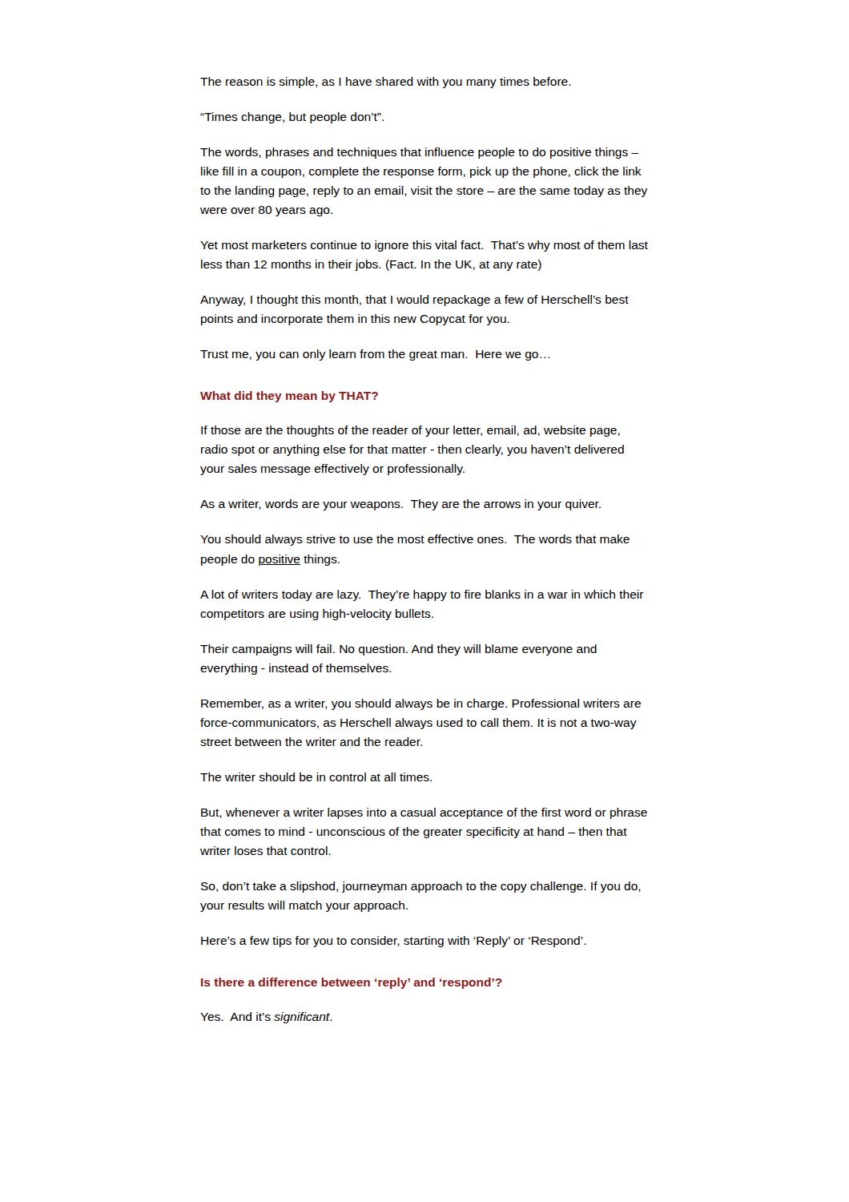The reason is simple, as I have shared with you many times before.
“Times change, but people don’t”.
The words, phrases and techniques that influence people to do positive things – like fill in a coupon, complete the response form, pick up the phone, click the link to the landing page, reply to an email, visit the store – are the same today as they were over 80 years ago.
Yet most marketers continue to ignore this vital fact. That’s why most of them last less than 12 months in their jobs. (Fact. In the UK, at any rate)
Anyway, I thought this month, that I would repackage a few of Herschell’s best points and incorporate them in this new Copycat for you.
Trust me, you can only learn from the great man. Here we go…
What did they mean by THAT?
If those are the thoughts of the reader of your letter, email, ad, website page, radio spot or anything else for that matter - then clearly, you haven’t delivered your sales message effectively or professionally.
As a writer, words are your weapons. They are the arrows in your quiver.
You should always strive to use the most effective ones. The words that make people do positive things.
A lot of writers today are lazy. They’re happy to fire blanks in a war in which their competitors are using high-velocity bullets.
Their campaigns will fail. No question. And they will blame everyone and everything - instead of themselves.
Remember, as a writer, you should always be in charge. Professional writers are force-communicators, as Herschell always used to call them. It is not a two-way street between the writer and the reader.
The writer should be in control at all times.
But, whenever a writer lapses into a casual acceptance of the first word or phrase that comes to mind - unconscious of the greater specificity at hand – then that writer loses that control.
So, don’t take a slipshod, journeyman approach to the copy challenge. If you do, your results will match your approach.
Here’s a few tips for you to consider, starting with ‘Reply’ or ‘Respond’.
Is there a difference between ‘reply’ and ‘respond’?
Yes. And it’s significant.